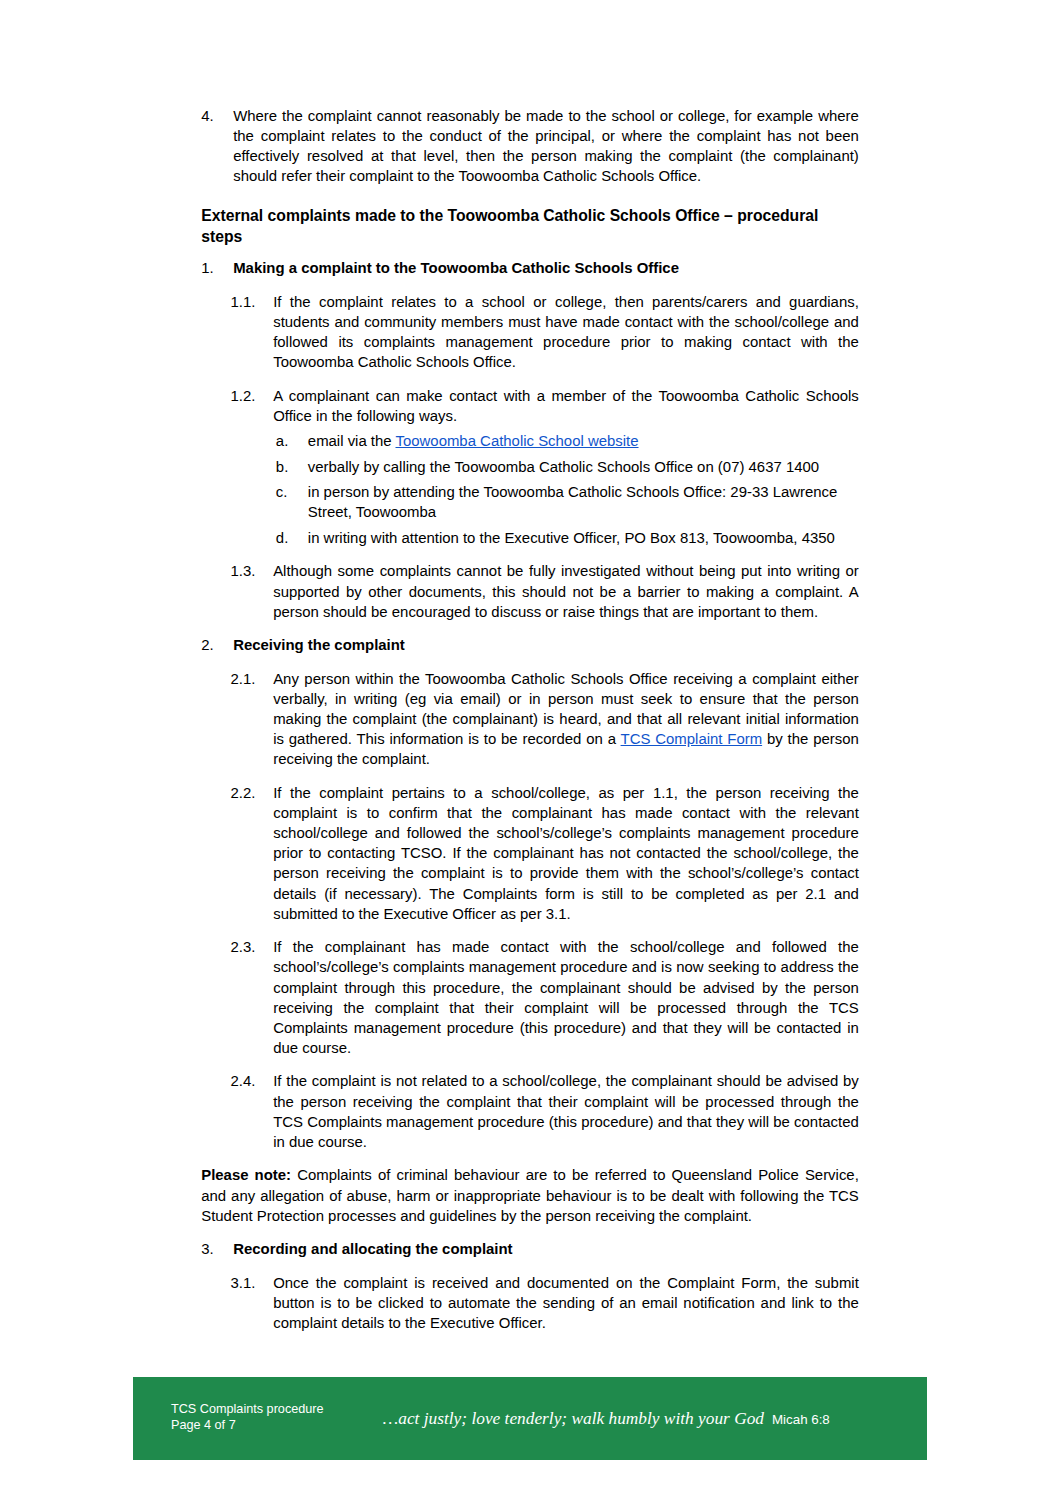4.
Where the complaint cannot reasonably be made to the school or college, for example where the complaint relates to the conduct of the principal, or where the complaint has not been effectively resolved at that level, then the person making the complaint (the complainant) should refer their complaint to the Toowoomba Catholic Schools Office.
External complaints made to the Toowoomba Catholic Schools Office – procedural steps
1.
Making a complaint to the Toowoomba Catholic Schools Office
1.1.
If the complaint relates to a school or college, then parents/carers and guardians, students and community members must have made contact with the school/college and followed its complaints management procedure prior to making contact with the Toowoomba Catholic Schools Office.
1.2.
A complainant can make contact with a member of the Toowoomba Catholic Schools Office in the following ways.
a.
email via the Toowoomba Catholic School website
b.
verbally by calling the Toowoomba Catholic Schools Office on (07) 4637 1400
c.
in person by attending the Toowoomba Catholic Schools Office: 29-33 Lawrence Street, Toowoomba
d.
in writing with attention to the Executive Officer, PO Box 813, Toowoomba, 4350
1.3.
Although some complaints cannot be fully investigated without being put into writing or supported by other documents, this should not be a barrier to making a complaint. A person should be encouraged to discuss or raise things that are important to them.
2.
Receiving the complaint
2.1.
Any person within the Toowoomba Catholic Schools Office receiving a complaint either verbally, in writing (eg via email) or in person must seek to ensure that the person making the complaint (the complainant) is heard, and that all relevant initial information is gathered. This information is to be recorded on a TCS Complaint Form by the person receiving the complaint.
2.2.
If the complaint pertains to a school/college, as per 1.1, the person receiving the complaint is to confirm that the complainant has made contact with the relevant school/college and followed the school’s/college’s complaints management procedure prior to contacting TCSO. If the complainant has not contacted the school/college, the person receiving the complaint is to provide them with the school’s/college’s contact details (if necessary). The Complaints form is still to be completed as per 2.1 and submitted to the Executive Officer as per 3.1.
2.3.
If the complainant has made contact with the school/college and followed the school’s/college’s complaints management procedure and is now seeking to address the complaint through this procedure, the complainant should be advised by the person receiving the complaint that their complaint will be processed through the TCS Complaints management procedure (this procedure) and that they will be contacted in due course.
2.4.
If the complaint is not related to a school/college, the complainant should be advised by the person receiving the complaint that their complaint will be processed through the TCS Complaints management procedure (this procedure) and that they will be contacted in due course.
Please note: Complaints of criminal behaviour are to be referred to Queensland Police Service, and any allegation of abuse, harm or inappropriate behaviour is to be dealt with following the TCS Student Protection processes and guidelines by the person receiving the complaint.
3.
Recording and allocating the complaint
3.1.
Once the complaint is received and documented on the Complaint Form, the submit button is to be clicked to automate the sending of an email notification and link to the complaint details to the Executive Officer.
TCS Complaints procedure
Page 4 of 7
…act justly; love tenderly; walk humbly with your GodMicah 6:8